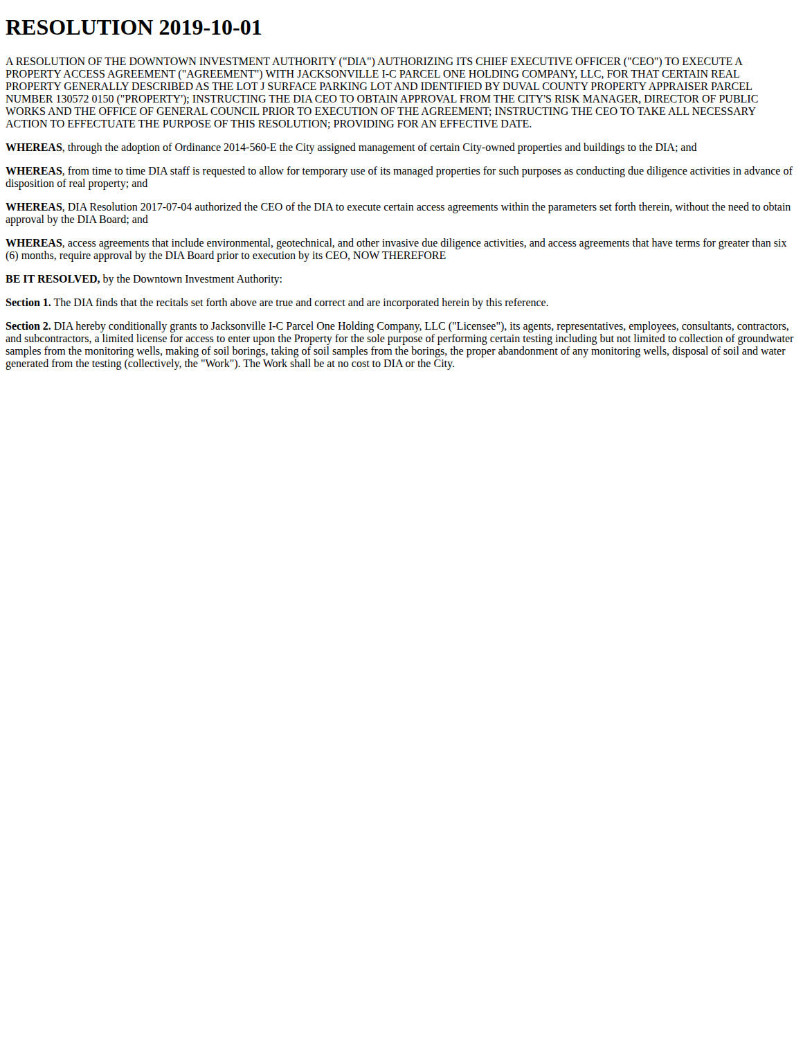RESOLUTION 2019-10-01
A RESOLUTION OF THE DOWNTOWN INVESTMENT AUTHORITY ("DIA") AUTHORIZING ITS CHIEF EXECUTIVE OFFICER ("CEO") TO EXECUTE A PROPERTY ACCESS AGREEMENT ("AGREEMENT") WITH JACKSONVILLE I-C PARCEL ONE HOLDING COMPANY, LLC, FOR THAT CERTAIN REAL PROPERTY GENERALLY DESCRIBED AS THE LOT J SURFACE PARKING LOT AND IDENTIFIED BY DUVAL COUNTY PROPERTY APPRAISER PARCEL NUMBER 130572 0150 ("PROPERTY'); INSTRUCTING THE DIA CEO TO OBTAIN APPROVAL FROM THE CITY'S RISK MANAGER, DIRECTOR OF PUBLIC WORKS AND THE OFFICE OF GENERAL COUNCIL PRIOR TO EXECUTION OF THE AGREEMENT; INSTRUCTING THE CEO TO TAKE ALL NECESSARY ACTION TO EFFECTUATE THE PURPOSE OF THIS RESOLUTION; PROVIDING FOR AN EFFECTIVE DATE.
WHEREAS, through the adoption of Ordinance 2014-560-E the City assigned management of certain City-owned properties and buildings to the DIA; and
WHEREAS, from time to time DIA staff is requested to allow for temporary use of its managed properties for such purposes as conducting due diligence activities in advance of disposition of real property; and
WHEREAS, DIA Resolution 2017-07-04 authorized the CEO of the DIA to execute certain access agreements within the parameters set forth therein, without the need to obtain approval by the DIA Board; and
WHEREAS, access agreements that include environmental, geotechnical, and other invasive due diligence activities, and access agreements that have terms for greater than six (6) months, require approval by the DIA Board prior to execution by its CEO, NOW THEREFORE
BE IT RESOLVED, by the Downtown Investment Authority:
Section 1. The DIA finds that the recitals set forth above are true and correct and are incorporated herein by this reference.
Section 2. DIA hereby conditionally grants to Jacksonville I-C Parcel One Holding Company, LLC ("Licensee"), its agents, representatives, employees, consultants, contractors, and subcontractors, a limited license for access to enter upon the Property for the sole purpose of performing certain testing including but not limited to collection of groundwater samples from the monitoring wells, making of soil borings, taking of soil samples from the borings, the proper abandonment of any monitoring wells, disposal of soil and water generated from the testing (collectively, the "Work"). The Work shall be at no cost to DIA or the City.